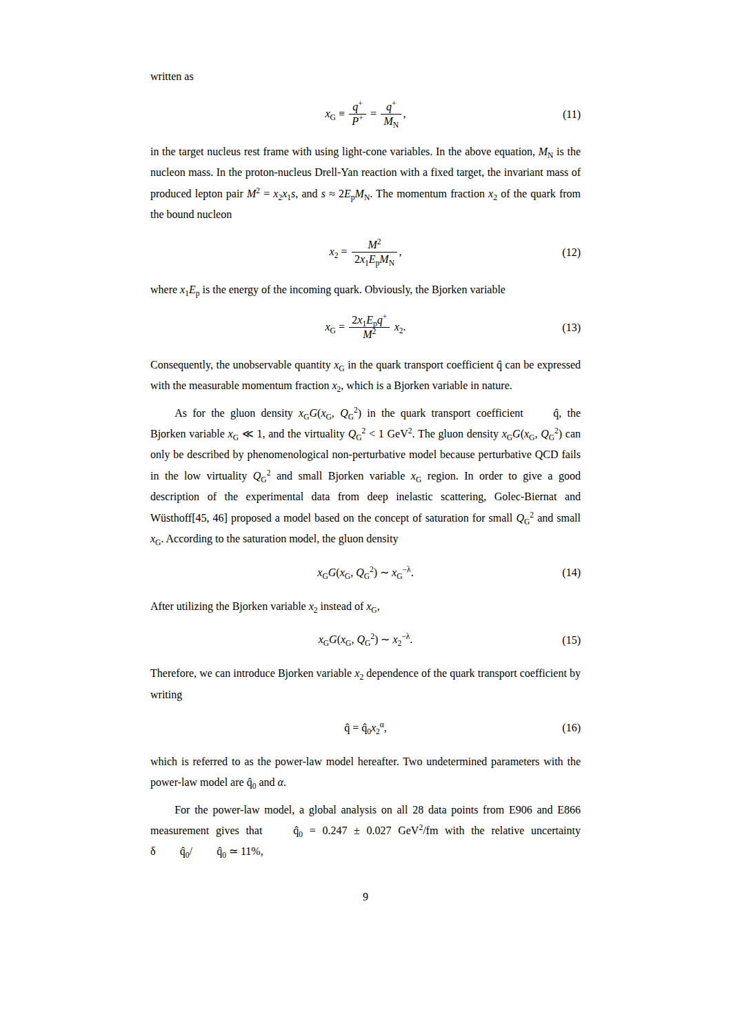written as
xG ≡ q+P+ = q+MN, (11)
in the target nucleus rest frame with using light-cone variables. In the above equation, MN is the nucleon mass. In the proton-nucleus Drell-Yan reaction with a fixed target, the invariant mass of produced lepton pair M2 = x2x1s, and s ≈ 2EpMN. The momentum fraction x2 of the quark from the bound nucleon
x2 = M22x1EpMN, (12)
where x1Ep is the energy of the incoming quark. Obviously, the Bjorken variable
xG = 2x1Epq+M2 x2. (13)
Consequently, the unobservable quantity xG in the quark transport coefficient q̂ can be expressed with the measurable momentum fraction x2, which is a Bjorken variable in nature.
As for the gluon density xGG(xG, QG2) in the quark transport coefficient q̂, the Bjorken variable xG ≪ 1, and the virtuality QG2 < 1 GeV2. The gluon density xGG(xG, QG2) can only be described by phenomenological non-perturbative model because perturbative QCD fails in the low virtuality QG2 and small Bjorken variable xG region. In order to give a good description of the experimental data from deep inelastic scattering, Golec-Biernat and Wüsthoff[45, 46] proposed a model based on the concept of saturation for small QG2 and small xG. According to the saturation model, the gluon density
xGG(xG, QG2) ∼ xG−λ. (14)
After utilizing the Bjorken variable x2 instead of xG,
xGG(xG, QG2) ∼ x2−λ. (15)
Therefore, we can introduce Bjorken variable x2 dependence of the quark transport coefficient by writing
q̂ = q̂0x2α, (16)
which is referred to as the power-law model hereafter. Two undetermined parameters with the power-law model are q̂0 and α.
For the power-law model, a global analysis on all 28 data points from E906 and E866 measurement gives that q̂0 = 0.247 ± 0.027 GeV2/fm with the relative uncertainty δq̂0/q̂0 ≃ 11%,
9